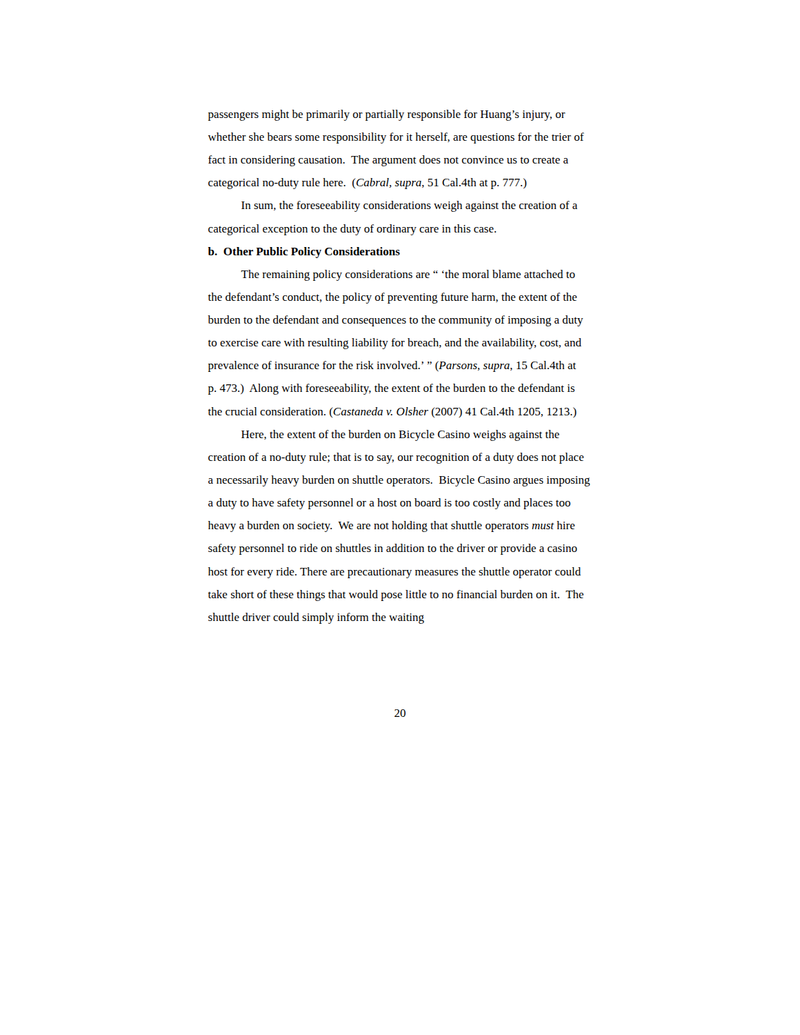passengers might be primarily or partially responsible for Huang’s injury, or whether she bears some responsibility for it herself, are questions for the trier of fact in considering causation. The argument does not convince us to create a categorical no-duty rule here. (Cabral, supra, 51 Cal.4th at p. 777.)
In sum, the foreseeability considerations weigh against the creation of a categorical exception to the duty of ordinary care in this case.
b. Other Public Policy Considerations
The remaining policy considerations are “ ‘the moral blame attached to the defendant’s conduct, the policy of preventing future harm, the extent of the burden to the defendant and consequences to the community of imposing a duty to exercise care with resulting liability for breach, and the availability, cost, and prevalence of insurance for the risk involved.’ ” (Parsons, supra, 15 Cal.4th at p. 473.) Along with foreseeability, the extent of the burden to the defendant is the crucial consideration. (Castaneda v. Olsher (2007) 41 Cal.4th 1205, 1213.)
Here, the extent of the burden on Bicycle Casino weighs against the creation of a no-duty rule; that is to say, our recognition of a duty does not place a necessarily heavy burden on shuttle operators. Bicycle Casino argues imposing a duty to have safety personnel or a host on board is too costly and places too heavy a burden on society. We are not holding that shuttle operators must hire safety personnel to ride on shuttles in addition to the driver or provide a casino host for every ride. There are precautionary measures the shuttle operator could take short of these things that would pose little to no financial burden on it. The shuttle driver could simply inform the waiting
20